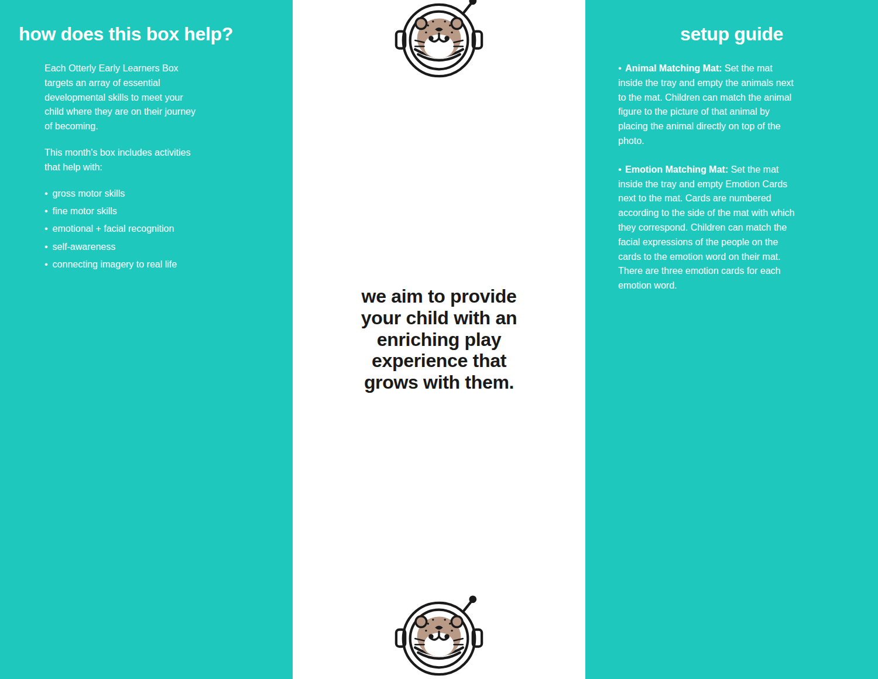how does this box help?
Each Otterly Early Learners Box targets an array of essential developmental skills to meet your child where they are on their journey of becoming.
This month's box includes activities that help with:
gross motor skills
fine motor skills
emotional + facial recognition
self-awareness
connecting imagery to real life
we aim to provide your child with an enriching play experience that grows with them.
setup guide
Animal Matching Mat: Set the mat inside the tray and empty the animals next to the mat. Children can match the animal figure to the picture of that animal by placing the animal directly on top of the photo.
Emotion Matching Mat: Set the mat inside the tray and empty Emotion Cards next to the mat. Cards are numbered according to the side of the mat with which they correspond. Children can match the facial expressions of the people on the cards to the emotion word on their mat. There are three emotion cards for each emotion word.